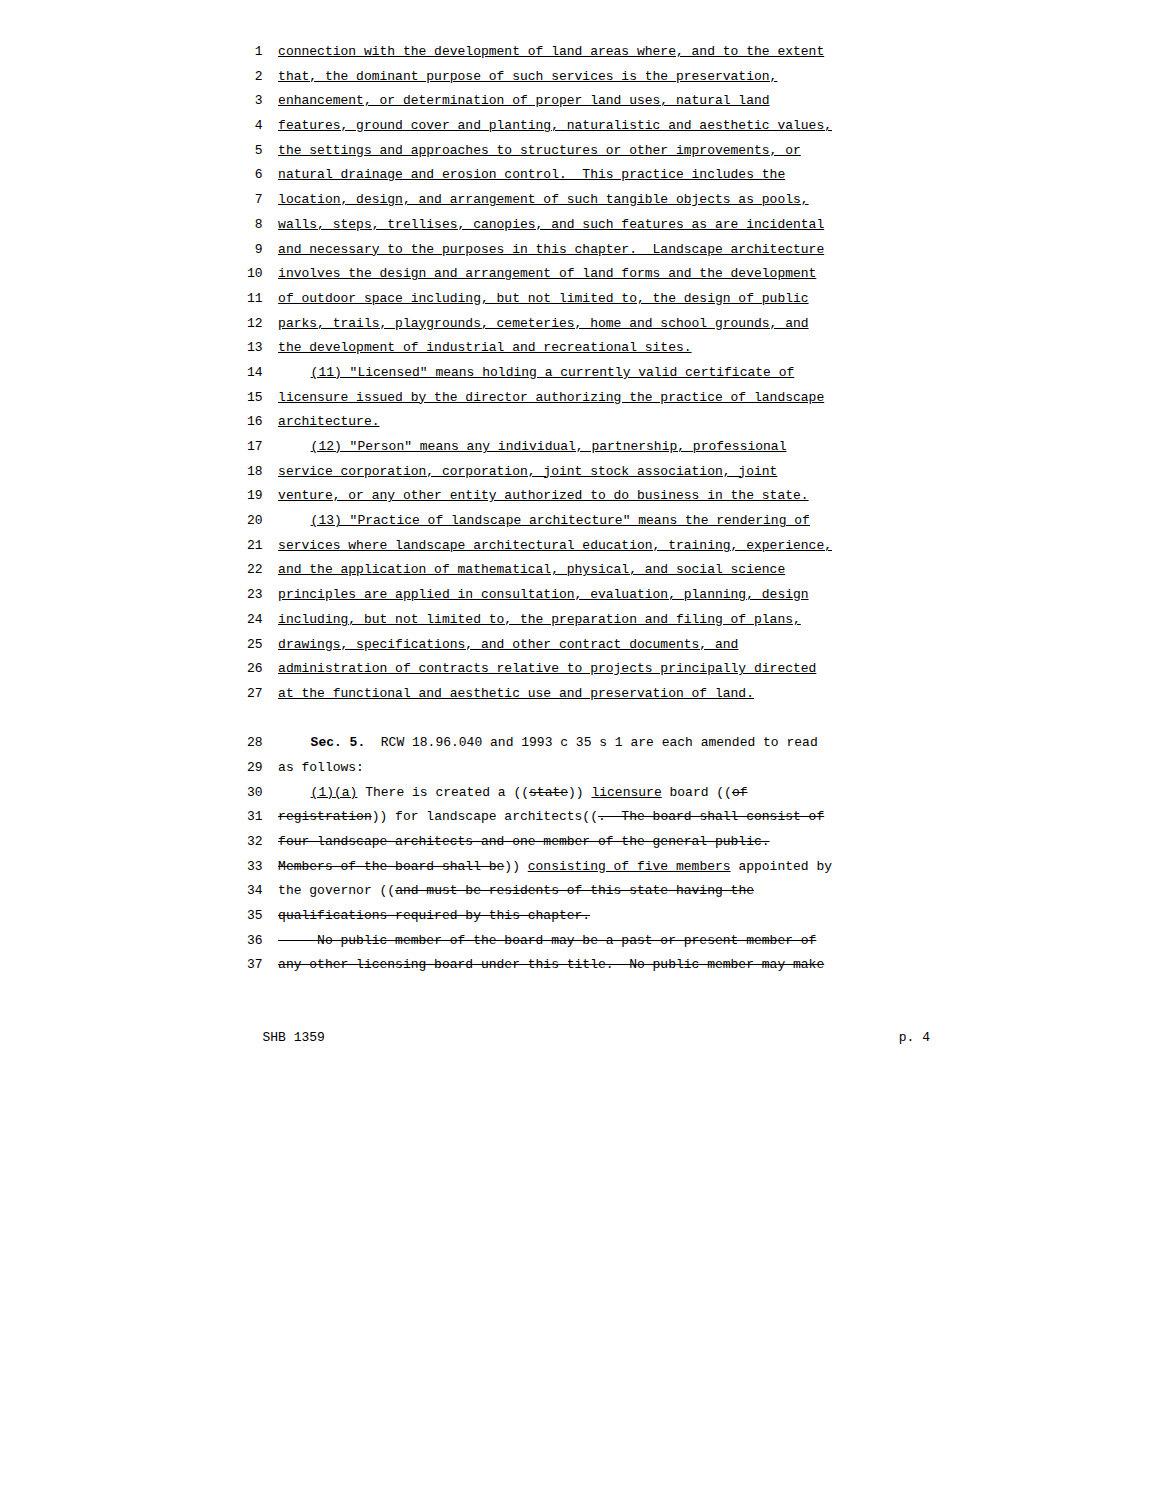1 connection with the development of land areas where, and to the extent
2 that, the dominant purpose of such services is the preservation,
3 enhancement, or determination of proper land uses, natural land
4 features, ground cover and planting, naturalistic and aesthetic values,
5 the settings and approaches to structures or other improvements, or
6 natural drainage and erosion control. This practice includes the
7 location, design, and arrangement of such tangible objects as pools,
8 walls, steps, trellises, canopies, and such features as are incidental
9 and necessary to the purposes in this chapter. Landscape architecture
10 involves the design and arrangement of land forms and the development
11 of outdoor space including, but not limited to, the design of public
12 parks, trails, playgrounds, cemeteries, home and school grounds, and
13 the development of industrial and recreational sites.
14 (11) "Licensed" means holding a currently valid certificate of
15 licensure issued by the director authorizing the practice of landscape
16 architecture.
17 (12) "Person" means any individual, partnership, professional
18 service corporation, corporation, joint stock association, joint
19 venture, or any other entity authorized to do business in the state.
20 (13) "Practice of landscape architecture" means the rendering of
21 services where landscape architectural education, training, experience,
22 and the application of mathematical, physical, and social science
23 principles are applied in consultation, evaluation, planning, design
24 including, but not limited to, the preparation and filing of plans,
25 drawings, specifications, and other contract documents, and
26 administration of contracts relative to projects principally directed
27 at the functional and aesthetic use and preservation of land.
28 Sec. 5. RCW 18.96.040 and 1993 c 35 s 1 are each amended to read
29 as follows:
30 (1)(a) There is created a ((state)) licensure board ((of
31 registration)) for landscape architects((. The board shall consist of
32 four landscape architects and one member of the general public.
33 Members of the board shall be)) consisting of five members appointed by
34 the governor ((and must be residents of this state having the
35 qualifications required by this chapter.
36 No public member of the board may be a past or present member of
37 any other licensing board under this title. No public member may make
SHB 1359 p. 4